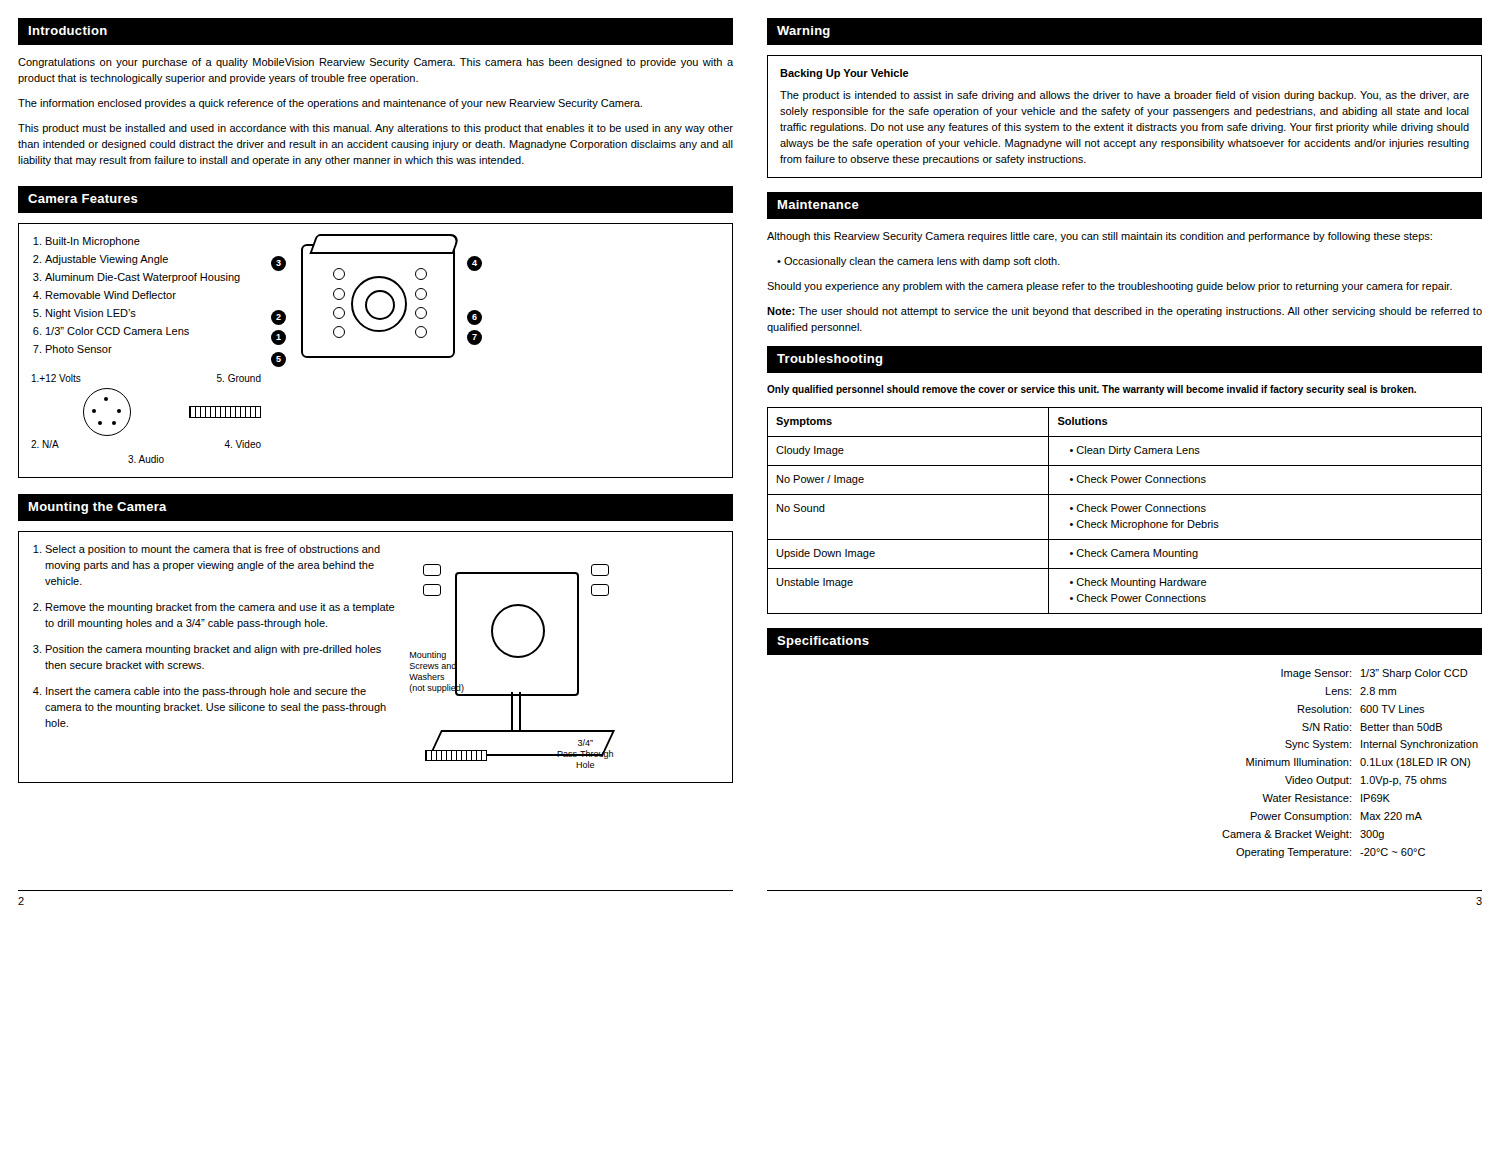Introduction
Congratulations on your purchase of a quality MobileVision Rearview Security Camera. This camera has been designed to provide you with a product that is technologically superior and provide years of trouble free operation.
The information enclosed provides a quick reference of the operations and maintenance of your new Rearview Security Camera.
This product must be installed and used in accordance with this manual. Any alterations to this product that enables it to be used in any way other than intended or designed could distract the driver and result in an accident causing injury or death. Magnadyne Corporation disclaims any and all liability that may result from failure to install and operate in any other manner in which this was intended.
Camera Features
Built-In Microphone
Adjustable Viewing Angle
Aluminum Die-Cast Waterproof Housing
Removable Wind Deflector
Night Vision LED’s
1/3” Color CCD Camera Lens
Photo Sensor
1.+12 Volts 5. Ground
2. N/A 4. Video
3. Audio
1
2
3
4
5
6
7
Mounting the Camera
Select a position to mount the camera that is free of obstructions and moving parts and has a proper viewing angle of the area behind the vehicle.
Remove the mounting bracket from the camera and use it as a template to drill mounting holes and a 3/4” cable pass-through hole.
Position the camera mounting bracket and align with pre-drilled holes then secure bracket with screws.
Insert the camera cable into the pass-through hole and secure the camera to the mounting bracket. Use silicone to seal the pass-through hole.
Mounting
Screws and
Washers
(not supplied)
3/4”
Pass-Through
Hole
2
Warning
Backing Up Your Vehicle
The product is intended to assist in safe driving and allows the driver to have a broader field of vision during backup. You, as the driver, are solely responsible for the safe operation of your vehicle and the safety of your passengers and pedestrians, and abiding all state and local traffic regulations. Do not use any features of this system to the extent it distracts you from safe driving. Your first priority while driving should always be the safe operation of your vehicle. Magnadyne will not accept any responsibility whatsoever for accidents and/or injuries resulting from failure to observe these precautions or safety instructions.
Maintenance
Although this Rearview Security Camera requires little care, you can still maintain its condition and performance by following these steps:
• Occasionally clean the camera lens with damp soft cloth.
Should you experience any problem with the camera please refer to the troubleshooting guide below prior to returning your camera for repair.
Note: The user should not attempt to service the unit beyond that described in the operating instructions. All other servicing should be referred to qualified personnel.
Troubleshooting
Only qualified personnel should remove the cover or service this unit. The warranty will become invalid if factory security seal is broken.
| Symptoms | Solutions |
| --- | --- |
| Cloudy Image | Clean Dirty Camera Lens |
| No Power / Image | Check Power Connections |
| No Sound | Check Power Connections Check Microphone for Debris |
| Upside Down Image | Check Camera Mounting |
| Unstable Image | Check Mounting Hardware Check Power Connections |
Specifications
| Image Sensor: | 1/3” Sharp Color CCD |
| Lens: | 2.8 mm |
| Resolution: | 600 TV Lines |
| S/N Ratio: | Better than 50dB |
| Sync System: | Internal Synchronization |
| Minimum Illumination: | 0.1Lux (18LED IR ON) |
| Video Output: | 1.0Vp-p, 75 ohms |
| Water Resistance: | IP69K |
| Power Consumption: | Max 220 mA |
| Camera & Bracket Weight: | 300g |
| Operating Temperature: | -20°C ~ 60°C |
3